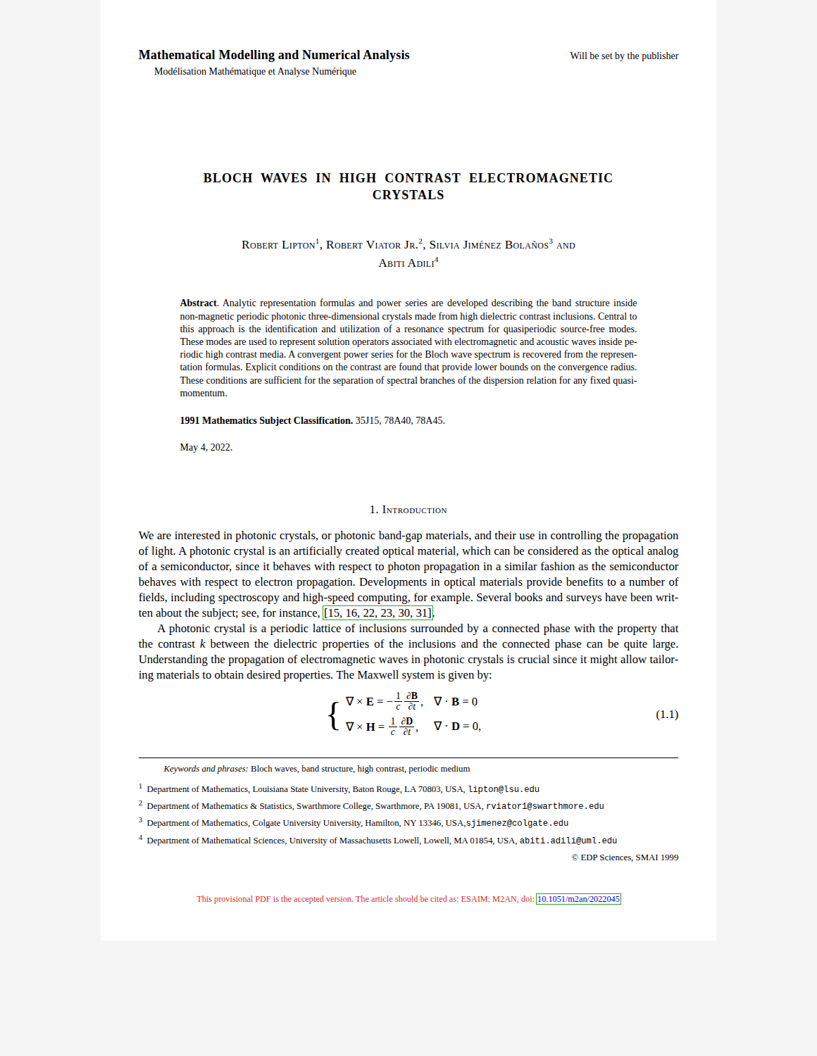Mathematical Modelling and Numerical Analysis
Will be set by the publisher
Modélisation Mathématique et Analyse Numérique
Bloch Waves in High Contrast Electromagnetic
Crystals
Robert Lipton1, Robert Viator Jr.2, Silvia Jiménez Bolaños3 and
Abiti Adili4
Abstract. Analytic representation formulas and power series are developed describing the band structure inside non-magnetic periodic photonic three-dimensional crystals made from high dielectric contrast inclusions. Central to this approach is the identification and utilization of a resonance spectrum for quasiperiodic source-free modes. These modes are used to represent solution operators associated with electromagnetic and acoustic waves inside periodic high contrast media. A convergent power series for the Bloch wave spectrum is recovered from the representation formulas. Explicit conditions on the contrast are found that provide lower bounds on the convergence radius. These conditions are sufficient for the separation of spectral branches of the dispersion relation for any fixed quasi-momentum.
1991 Mathematics Subject Classification. 35J15, 78A40, 78A45.
May 4, 2022.
1. Introduction
We are interested in photonic crystals, or photonic band-gap materials, and their use in controlling the propagation of light. A photonic crystal is an artificially created optical material, which can be considered as the optical analog of a semiconductor, since it behaves with respect to photon propagation in a similar fashion as the semiconductor behaves with respect to electron propagation. Developments in optical materials provide benefits to a number of fields, including spectroscopy and high-speed computing, for example. Several books and surveys have been written about the subject; see, for instance, [15, 16, 22, 23, 30, 31].
A photonic crystal is a periodic lattice of inclusions surrounded by a connected phase with the property that the contrast k between the dielectric properties of the inclusions and the connected phase can be quite large. Understanding the propagation of electromagnetic waves in photonic crystals is crucial since it might allow tailoring materials to obtain desired properties. The Maxwell system is given by:
{
| ∇ × E = − 1 c ∂ B ∂ t , | ∇ · B = 0 |
| ∇ × H = 1 c ∂ D ∂ t , | ∇ · D = 0, |
(1.1)
Keywords and phrases: Bloch waves, band structure, high contrast, periodic medium
1 Department of Mathematics, Louisiana State University, Baton Rouge, LA 70803, USA, lipton@lsu.edu
2 Department of Mathematics & Statistics, Swarthmore College, Swarthmore, PA 19081, USA, rviator1@swarthmore.edu
3 Department of Mathematics, Colgate University University, Hamilton, NY 13346, USA,sjimenez@colgate.edu
4 Department of Mathematical Sciences, University of Massachusetts Lowell, Lowell, MA 01854, USA, abiti.adili@uml.edu
© EDP Sciences, SMAI 1999
This provisional PDF is the accepted version. The article should be cited as: ESAIM: M2AN, doi: 10.1051/m2an/2022045